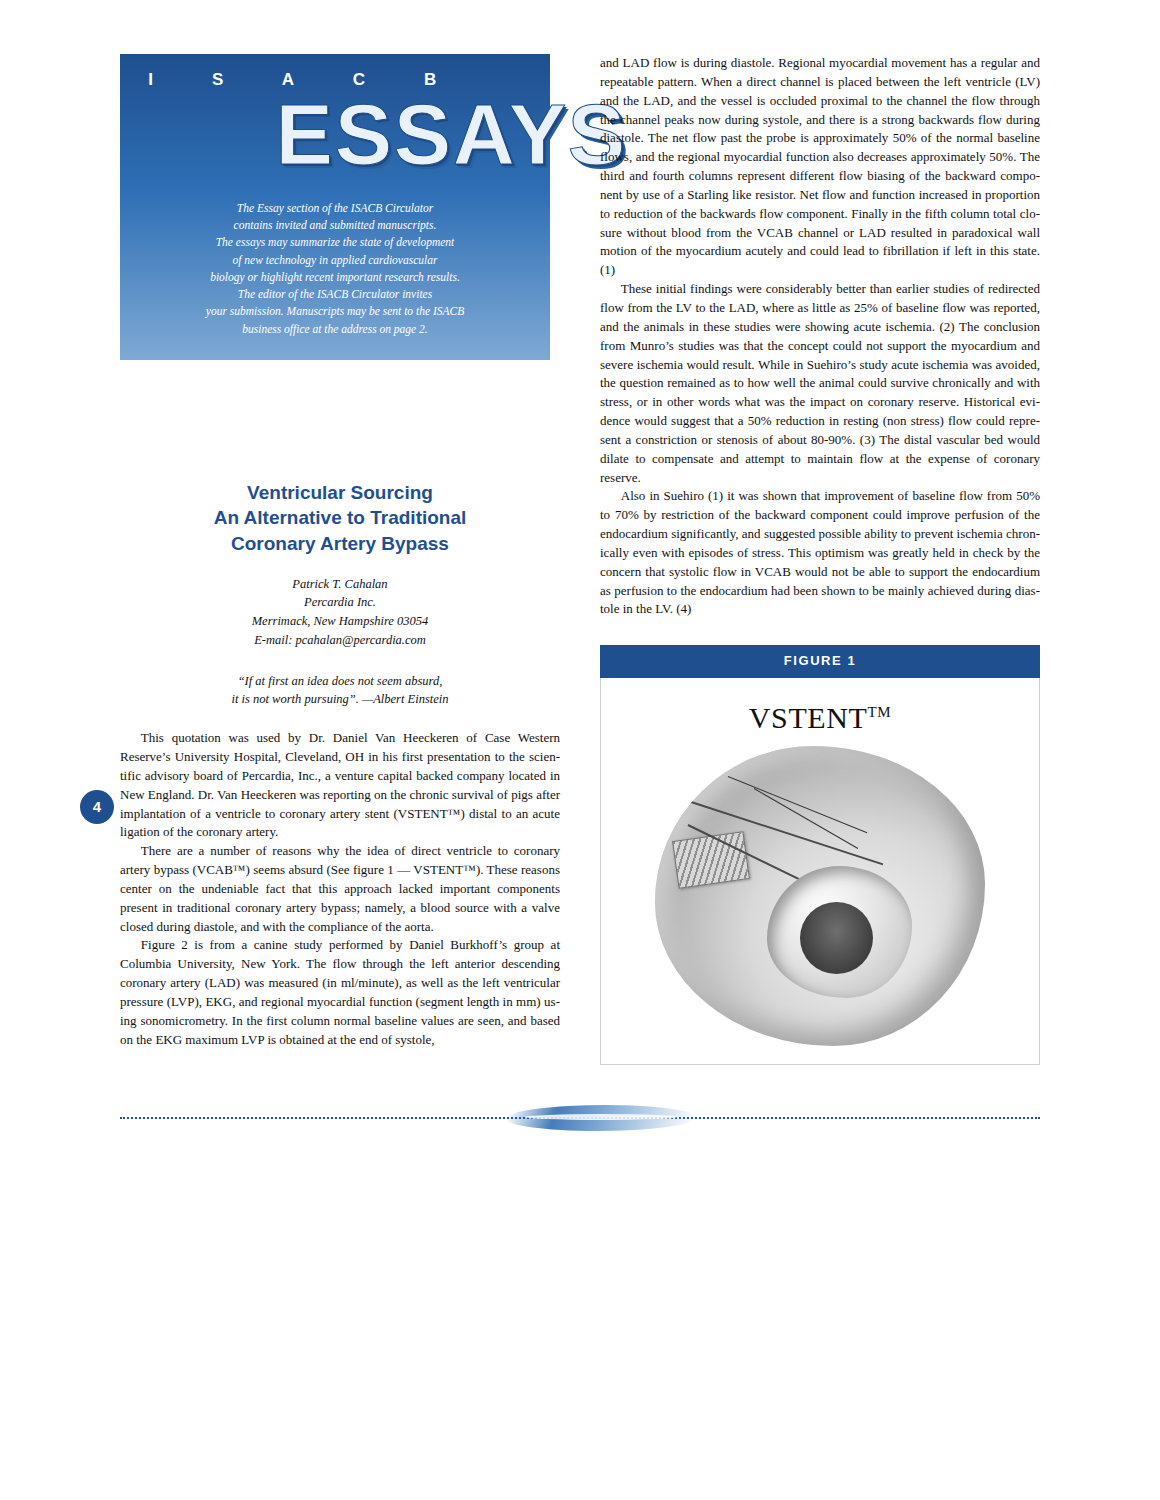4
I S A C B
ESSAYS
The Essay section of the ISACB Circulator
contains invited and submitted manuscripts.
The essays may summarize the state of development
of new technology in applied cardiovascular
biology or highlight recent important research results.
The editor of the ISACB Circulator invites
your submission. Manuscripts may be sent to the ISACB
business office at the address on page 2.
Ventricular Sourcing
An Alternative to Traditional
Coronary Artery Bypass
Patrick T. Cahalan
Percardia Inc.
Merrimack, New Hampshire 03054
E-mail: pcahalan@percardia.com
“If at first an idea does not seem absurd,
it is not worth pursuing”. —Albert Einstein
This quotation was used by Dr. Daniel Van Heeckeren of Case Western Reserve’s University Hospital, Cleveland, OH in his first presentation to the scientific advisory board of Percardia, Inc., a venture capital backed company located in New England. Dr. Van Heeckeren was reporting on the chronic survival of pigs after implantation of a ventricle to coronary artery stent (VSTENT™) distal to an acute ligation of the coronary artery.
There are a number of reasons why the idea of direct ventricle to coronary artery bypass (VCAB™) seems absurd (See figure 1 — VSTENT™). These reasons center on the undeniable fact that this approach lacked important components present in traditional coronary artery bypass; namely, a blood source with a valve closed during diastole, and with the compliance of the aorta.
Figure 2 is from a canine study performed by Daniel Burkhoff’s group at Columbia University, New York. The flow through the left anterior descending coronary artery (LAD) was measured (in ml/minute), as well as the left ventricular pressure (LVP), EKG, and regional myocardial function (segment length in mm) using sonomicrometry. In the first column normal baseline values are seen, and based on the EKG maximum LVP is obtained at the end of systole,
and LAD flow is during diastole. Regional myocardial movement has a regular and repeatable pattern. When a direct channel is placed between the left ventricle (LV) and the LAD, and the vessel is occluded proximal to the channel the flow through the channel peaks now during systole, and there is a strong backwards flow during diastole. The net flow past the probe is approximately 50% of the normal baseline flows, and the regional myocardial function also decreases approximately 50%. The third and fourth columns represent different flow biasing of the backward component by use of a Starling like resistor. Net flow and function increased in proportion to reduction of the backwards flow component. Finally in the fifth column total closure without blood from the VCAB channel or LAD resulted in paradoxical wall motion of the myocardium acutely and could lead to fibrillation if left in this state.(1)
These initial findings were considerably better than earlier studies of redirected flow from the LV to the LAD, where as little as 25% of baseline flow was reported, and the animals in these studies were showing acute ischemia. (2) The conclusion from Munro’s studies was that the concept could not support the myocardium and severe ischemia would result. While in Suehiro’s study acute ischemia was avoided, the question remained as to how well the animal could survive chronically and with stress, or in other words what was the impact on coronary reserve. Historical evidence would suggest that a 50% reduction in resting (non stress) flow could represent a constriction or stenosis of about 80-90%. (3) The distal vascular bed would dilate to compensate and attempt to maintain flow at the expense of coronary reserve.
Also in Suehiro (1) it was shown that improvement of baseline flow from 50% to 70% by restriction of the backward component could improve perfusion of the endocardium significantly, and suggested possible ability to prevent ischemia chronically even with episodes of stress. This optimism was greatly held in check by the concern that systolic flow in VCAB would not be able to support the endocardium as perfusion to the endocardium had been shown to be mainly achieved during diastole in the LV. (4)
FIGURE 1
VSTENTTM